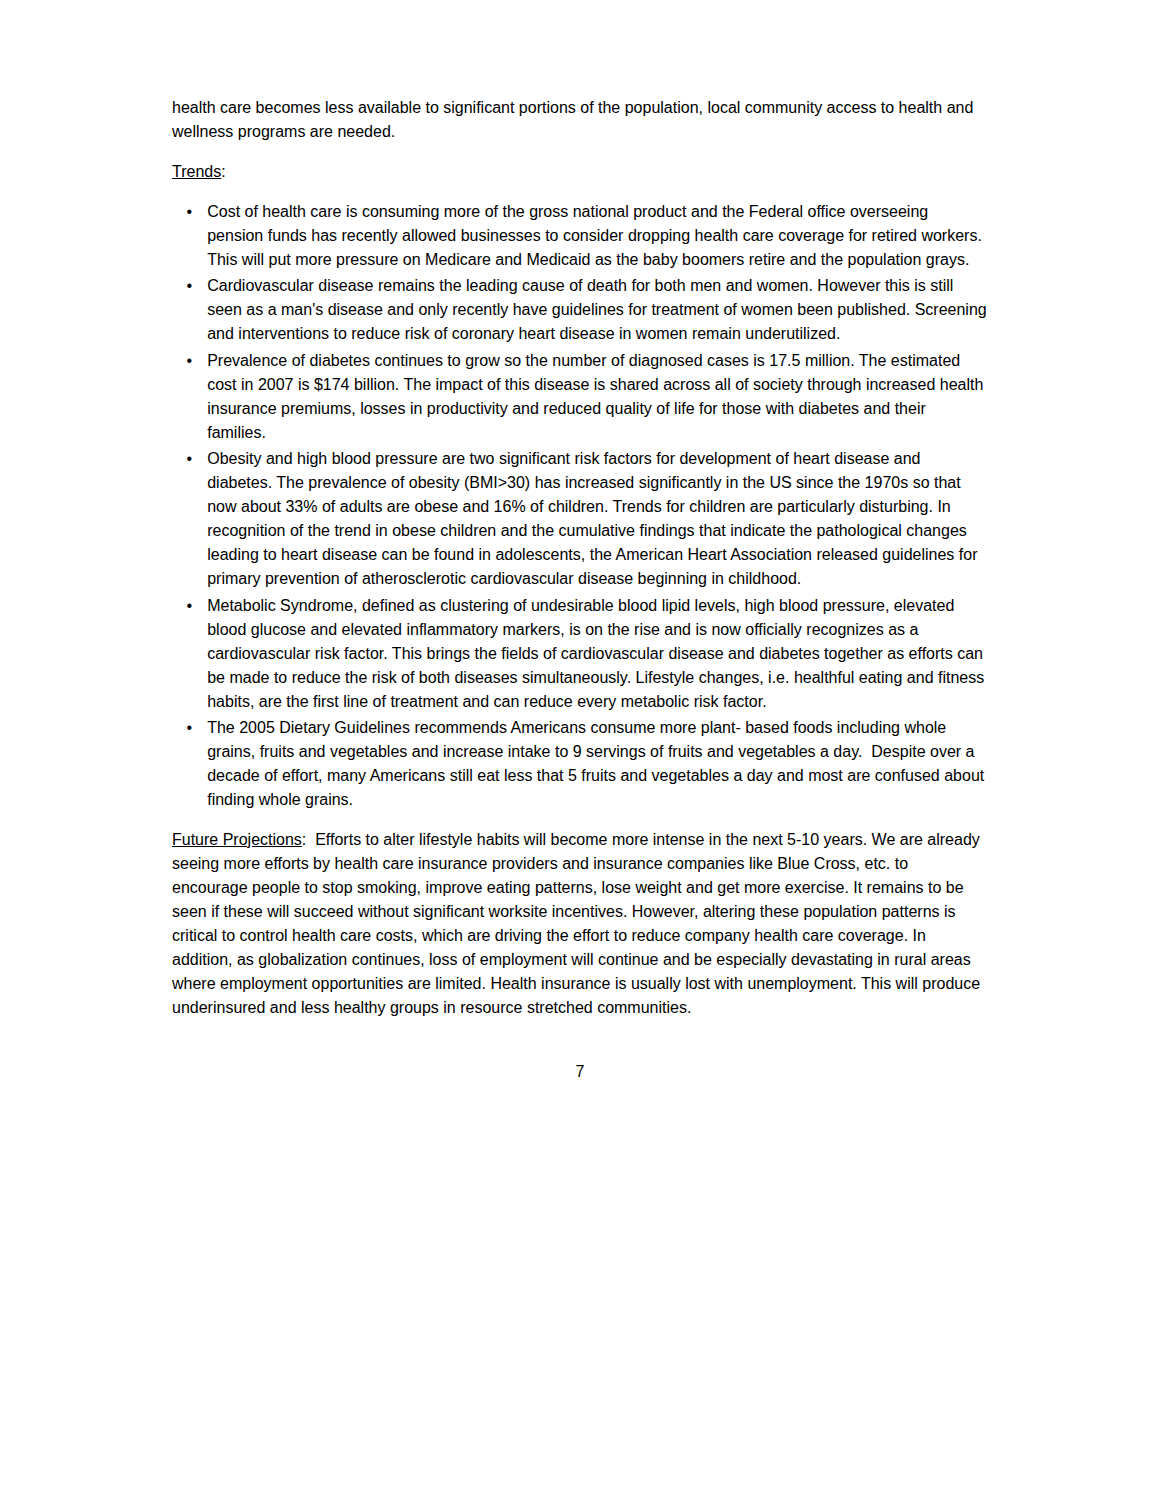health care becomes less available to significant portions of the population, local community access to health and wellness programs are needed.
Trends:
Cost of health care is consuming more of the gross national product and the Federal office overseeing pension funds has recently allowed businesses to consider dropping health care coverage for retired workers. This will put more pressure on Medicare and Medicaid as the baby boomers retire and the population grays.
Cardiovascular disease remains the leading cause of death for both men and women. However this is still seen as a man's disease and only recently have guidelines for treatment of women been published. Screening and interventions to reduce risk of coronary heart disease in women remain underutilized.
Prevalence of diabetes continues to grow so the number of diagnosed cases is 17.5 million. The estimated cost in 2007 is $174 billion. The impact of this disease is shared across all of society through increased health insurance premiums, losses in productivity and reduced quality of life for those with diabetes and their families.
Obesity and high blood pressure are two significant risk factors for development of heart disease and diabetes. The prevalence of obesity (BMI>30) has increased significantly in the US since the 1970s so that now about 33% of adults are obese and 16% of children. Trends for children are particularly disturbing. In recognition of the trend in obese children and the cumulative findings that indicate the pathological changes leading to heart disease can be found in adolescents, the American Heart Association released guidelines for primary prevention of atherosclerotic cardiovascular disease beginning in childhood.
Metabolic Syndrome, defined as clustering of undesirable blood lipid levels, high blood pressure, elevated blood glucose and elevated inflammatory markers, is on the rise and is now officially recognizes as a cardiovascular risk factor. This brings the fields of cardiovascular disease and diabetes together as efforts can be made to reduce the risk of both diseases simultaneously. Lifestyle changes, i.e. healthful eating and fitness habits, are the first line of treatment and can reduce every metabolic risk factor.
The 2005 Dietary Guidelines recommends Americans consume more plant- based foods including whole grains, fruits and vegetables and increase intake to 9 servings of fruits and vegetables a day. Despite over a decade of effort, many Americans still eat less that 5 fruits and vegetables a day and most are confused about finding whole grains.
Future Projections: Efforts to alter lifestyle habits will become more intense in the next 5-10 years. We are already seeing more efforts by health care insurance providers and insurance companies like Blue Cross, etc. to encourage people to stop smoking, improve eating patterns, lose weight and get more exercise. It remains to be seen if these will succeed without significant worksite incentives. However, altering these population patterns is critical to control health care costs, which are driving the effort to reduce company health care coverage. In addition, as globalization continues, loss of employment will continue and be especially devastating in rural areas where employment opportunities are limited. Health insurance is usually lost with unemployment. This will produce underinsured and less healthy groups in resource stretched communities.
7